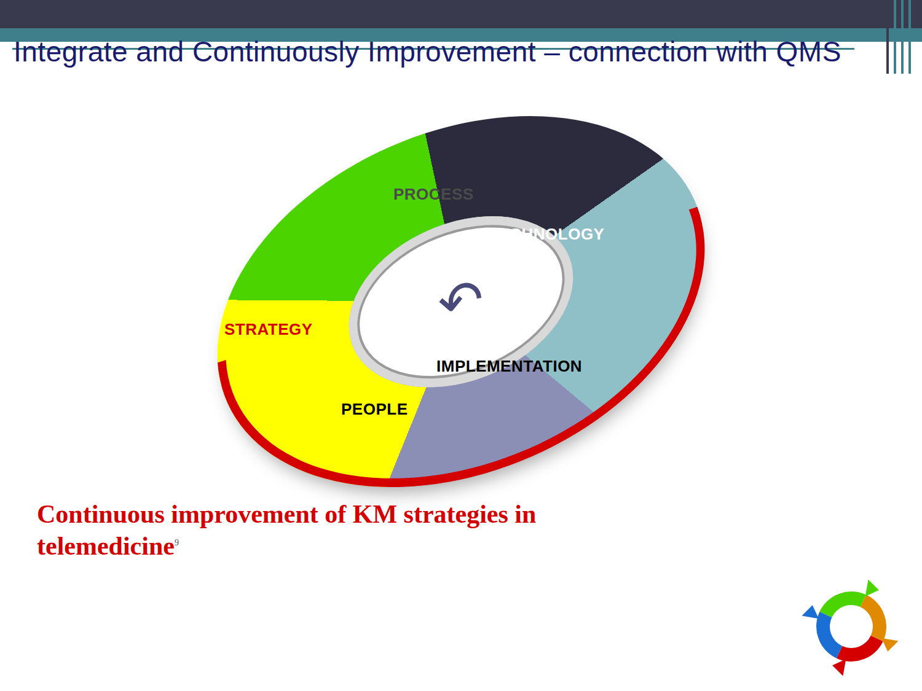Integrate and Continuously Improvement – connection with QMS
↶
PROCESS
TECHNOLOGY
STRATEGY
IMPLEMENTATION
PEOPLE
Continuous improvement of KM strategies in telemedicine9